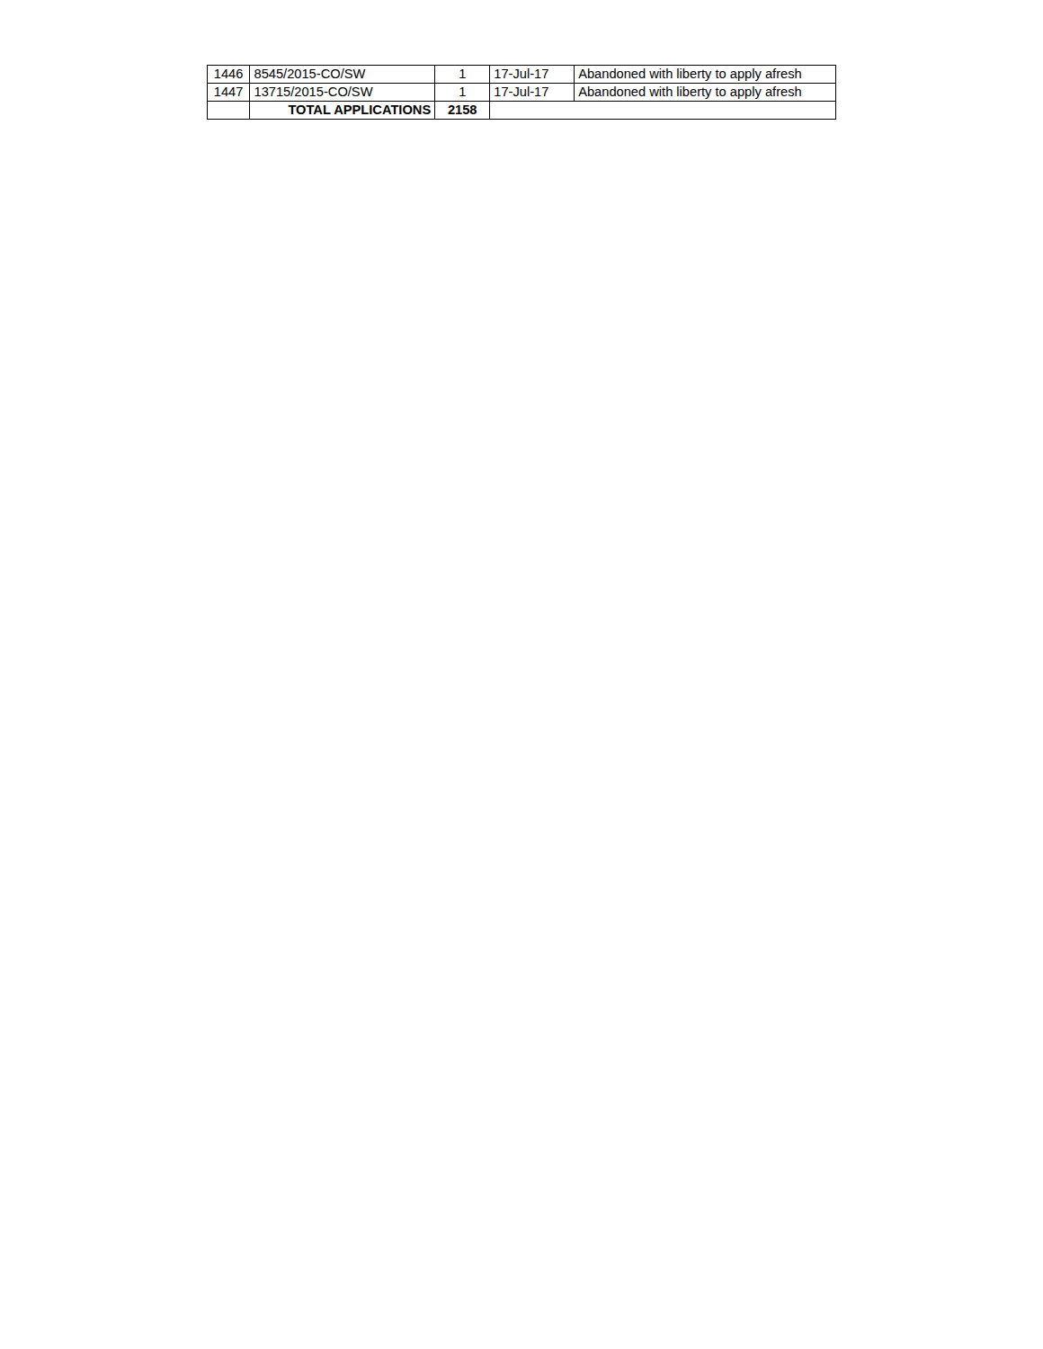| 1446 | 8545/2015-CO/SW | 1 | 17-Jul-17 | Abandoned with liberty to apply afresh |
| 1447 | 13715/2015-CO/SW | 1 | 17-Jul-17 | Abandoned with liberty to apply afresh |
| | TOTAL APPLICATIONS | 2158 | | |